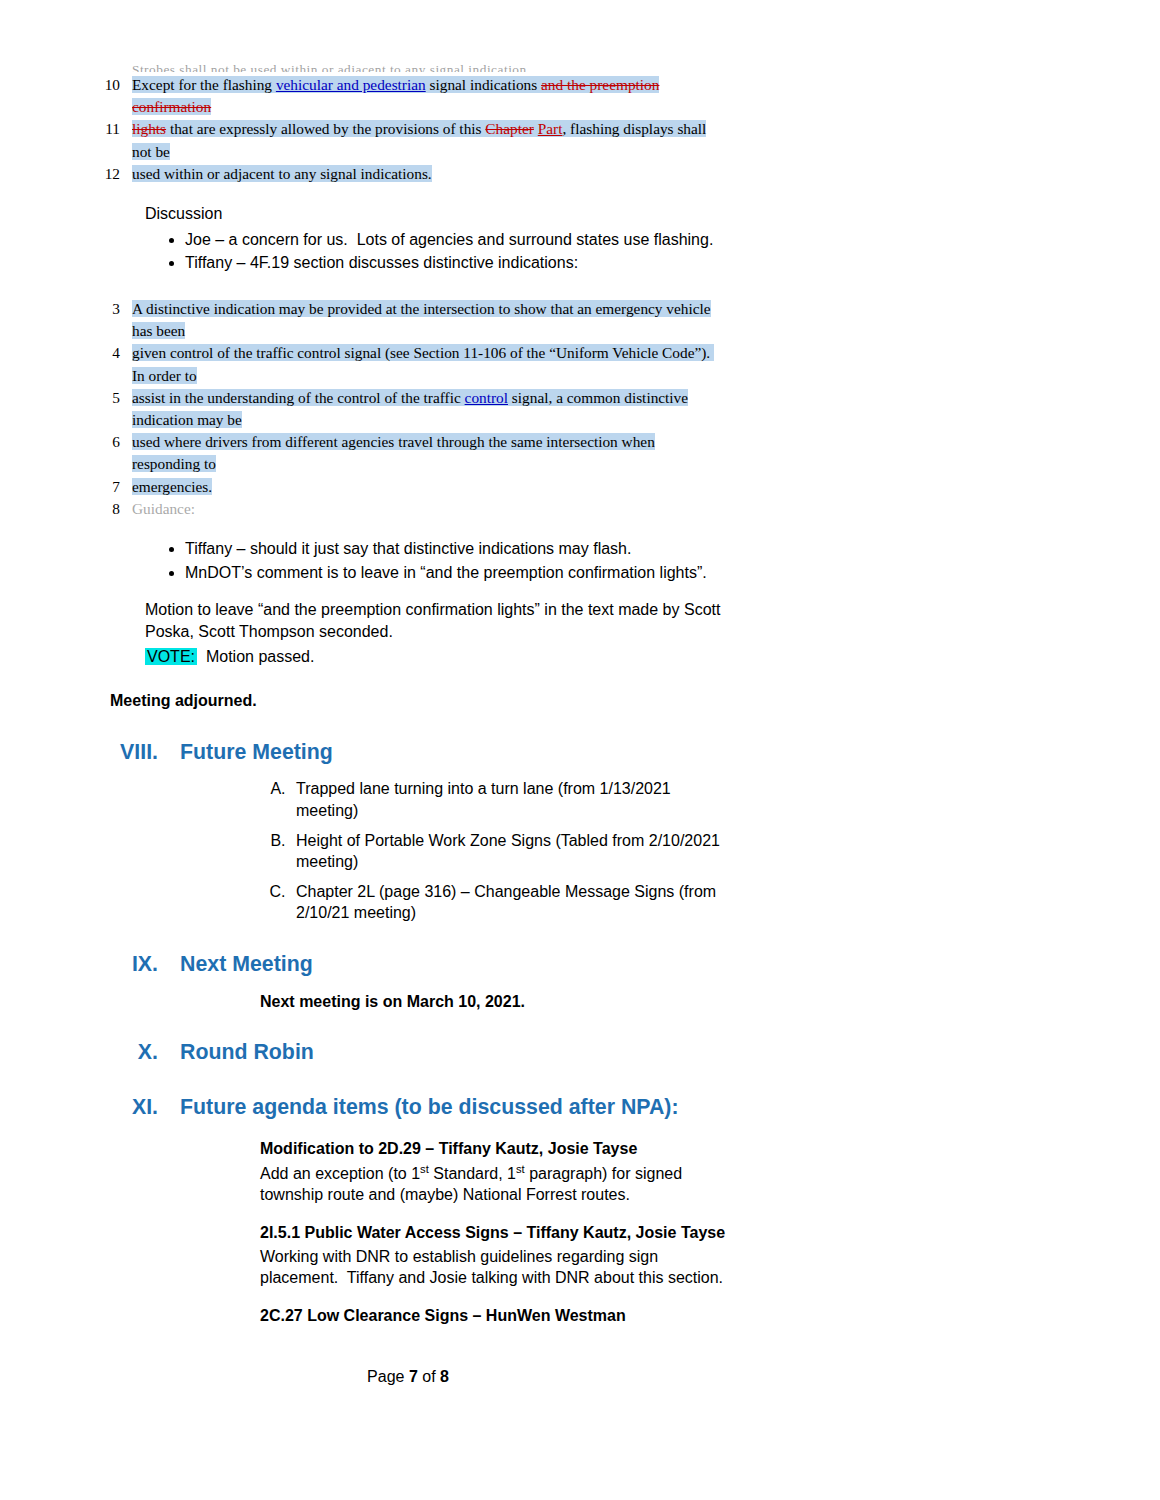Strobes shall not be used within or adjacent to any signal indication.
10 Except for the flashing vehicular and pedestrian signal indications and the preemption confirmation
11 lights that are expressly allowed by the provisions of this Chapter Part, flashing displays shall not be
12 used within or adjacent to any signal indications.
Discussion
Joe – a concern for us. Lots of agencies and surround states use flashing.
Tiffany – 4F.19 section discusses distinctive indications:
3 A distinctive indication may be provided at the intersection to show that an emergency vehicle has been
4 given control of the traffic control signal (see Section 11-106 of the “Uniform Vehicle Code”). In order to
5 assist in the understanding of the control of the traffic control signal, a common distinctive indication may be
6 used where drivers from different agencies travel through the same intersection when responding to
7 emergencies.
8 Guidance:
Tiffany – should it just say that distinctive indications may flash.
MnDOT’s comment is to leave in “and the preemption confirmation lights”.
Motion to leave “and the preemption confirmation lights” in the text made by Scott Poska, Scott Thompson seconded.
VOTE: Motion passed.
Meeting adjourned.
VIII. Future Meeting
Trapped lane turning into a turn lane (from 1/13/2021 meeting)
Height of Portable Work Zone Signs (Tabled from 2/10/2021 meeting)
Chapter 2L (page 316) – Changeable Message Signs (from 2/10/21 meeting)
IX. Next Meeting
Next meeting is on March 10, 2021.
X. Round Robin
XI. Future agenda items (to be discussed after NPA):
Modification to 2D.29 – Tiffany Kautz, Josie Tayse
Add an exception (to 1st Standard, 1st paragraph) for signed township route and (maybe) National Forrest routes.
2I.5.1 Public Water Access Signs – Tiffany Kautz, Josie Tayse
Working with DNR to establish guidelines regarding sign placement. Tiffany and Josie talking with DNR about this section.
2C.27 Low Clearance Signs – HunWen Westman
Page 7 of 8